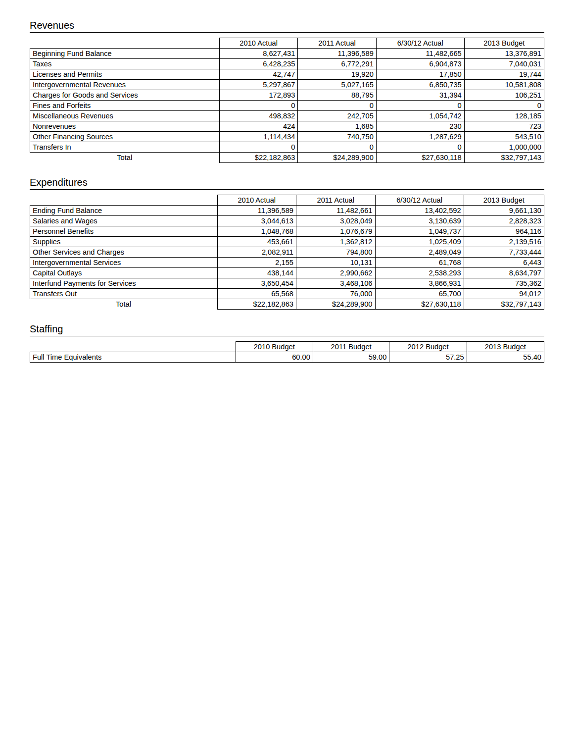Revenues
| | 2010 Actual | 2011 Actual | 6/30/12 Actual | 2013 Budget |
| --- | --- | --- | --- | --- |
| Beginning Fund Balance | 8,627,431 | 11,396,589 | 11,482,665 | 13,376,891 |
| Taxes | 6,428,235 | 6,772,291 | 6,904,873 | 7,040,031 |
| Licenses and Permits | 42,747 | 19,920 | 17,850 | 19,744 |
| Intergovernmental Revenues | 5,297,867 | 5,027,165 | 6,850,735 | 10,581,808 |
| Charges for Goods and Services | 172,893 | 88,795 | 31,394 | 106,251 |
| Fines and Forfeits | 0 | 0 | 0 | 0 |
| Miscellaneous Revenues | 498,832 | 242,705 | 1,054,742 | 128,185 |
| Nonrevenues | 424 | 1,685 | 230 | 723 |
| Other Financing Sources | 1,114,434 | 740,750 | 1,287,629 | 543,510 |
| Transfers In | 0 | 0 | 0 | 1,000,000 |
| Total | $22,182,863 | $24,289,900 | $27,630,118 | $32,797,143 |
Expenditures
| | 2010 Actual | 2011 Actual | 6/30/12 Actual | 2013 Budget |
| --- | --- | --- | --- | --- |
| Ending Fund Balance | 11,396,589 | 11,482,661 | 13,402,592 | 9,661,130 |
| Salaries and Wages | 3,044,613 | 3,028,049 | 3,130,639 | 2,828,323 |
| Personnel Benefits | 1,048,768 | 1,076,679 | 1,049,737 | 964,116 |
| Supplies | 453,661 | 1,362,812 | 1,025,409 | 2,139,516 |
| Other Services and Charges | 2,082,911 | 794,800 | 2,489,049 | 7,733,444 |
| Intergovernmental Services | 2,155 | 10,131 | 61,768 | 6,443 |
| Capital Outlays | 438,144 | 2,990,662 | 2,538,293 | 8,634,797 |
| Interfund Payments for Services | 3,650,454 | 3,468,106 | 3,866,931 | 735,362 |
| Transfers Out | 65,568 | 76,000 | 65,700 | 94,012 |
| Total | $22,182,863 | $24,289,900 | $27,630,118 | $32,797,143 |
Staffing
| | 2010 Budget | 2011 Budget | 2012 Budget | 2013 Budget |
| --- | --- | --- | --- | --- |
| Full Time Equivalents | 60.00 | 59.00 | 57.25 | 55.40 |